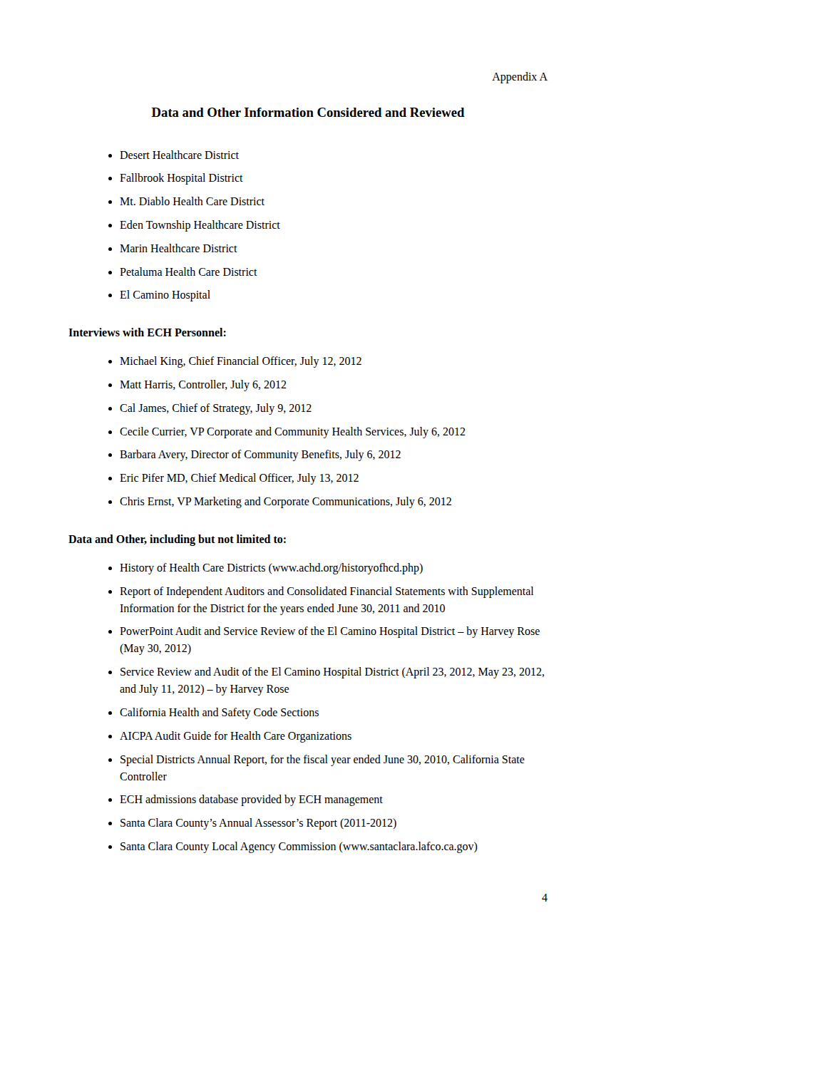Appendix A
Data and Other Information Considered and Reviewed
Desert Healthcare District
Fallbrook Hospital District
Mt. Diablo Health Care District
Eden Township Healthcare District
Marin Healthcare District
Petaluma Health Care District
El Camino Hospital
Interviews with ECH Personnel:
Michael King, Chief Financial Officer, July 12, 2012
Matt Harris, Controller, July 6, 2012
Cal James, Chief of Strategy, July 9, 2012
Cecile Currier, VP Corporate and Community Health Services, July 6, 2012
Barbara Avery, Director of Community Benefits, July 6, 2012
Eric Pifer MD, Chief Medical Officer, July 13, 2012
Chris Ernst, VP Marketing and Corporate Communications, July 6, 2012
Data and Other, including but not limited to:
History of Health Care Districts (www.achd.org/historyofhcd.php)
Report of Independent Auditors and Consolidated Financial Statements with Supplemental Information for the District for the years ended June 30, 2011 and 2010
PowerPoint Audit and Service Review of the El Camino Hospital District – by Harvey Rose (May 30, 2012)
Service Review and Audit of the El Camino Hospital District (April 23, 2012, May 23, 2012, and July 11, 2012) – by Harvey Rose
California Health and Safety Code Sections
AICPA Audit Guide for Health Care Organizations
Special Districts Annual Report, for the fiscal year ended June 30, 2010, California State Controller
ECH admissions database provided by ECH management
Santa Clara County’s Annual Assessor’s Report (2011-2012)
Santa Clara County Local Agency Commission (www.santaclara.lafco.ca.gov)
4